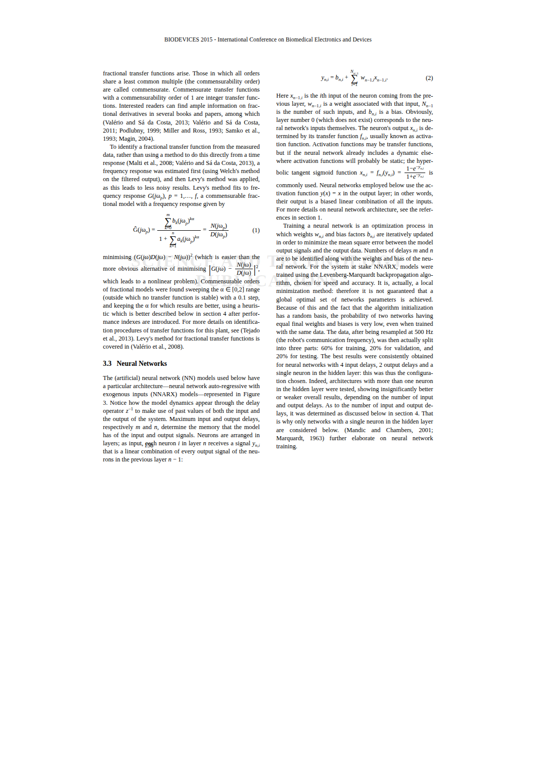BIODEVICES 2015 - International Conference on Biomedical Electronics and Devices
SCIENCE AND TECHNOLOGY PUBLICATIONS
fractional transfer functions arise. Those in which all orders share a least common multiple (the commensurability order) are called commensurate. Commensurate transfer functions with a commensurability order of 1 are integer transfer functions. Interested readers can find ample information on fractional derivatives in several books and papers, among which (Valério and Sá da Costa, 2013; Valério and Sá da Costa, 2011; Podlubny, 1999; Miller and Ross, 1993; Samko et al., 1993; Magin, 2004).
To identify a fractional transfer function from the measured data, rather than using a method to do this directly from a time response (Malti et al., 2008; Valério and Sá da Costa, 2013), a frequency response was estimated first (using Welch's method on the filtered output), and then Levy's method was applied, as this leads to less noisy results. Levy's method fits to frequency response G(jωp), p = 1,…, f, a commensurable fractional model with a frequency response given by
Ĝ(jωp) = m∑k=0 bk(jωp)kα 1 + n∑k=1 ak(jωp)kα = N(jωp) D(jωp) (1)
minimising (G(jω)D(jω) − N(jω))2 (which is easier than the more obvious alternative of minimising |G(jω) − N(jω) D(jω)|2, which leads to a nonlinear problem). Commensurable orders of fractional models were found sweeping the α ∈ [0,2] range (outside which no transfer function is stable) with a 0.1 step, and keeping the α for which results are better, using a heuristic which is better described below in section 4 after performance indexes are introduced. For more details on identification procedures of transfer functions for this plant, see (Tejado et al., 2013). Levy's method for fractional transfer functions is covered in (Valério et al., 2008).
3.3 Neural Networks
The (artificial) neural network (NN) models used below have a particular architecture—neural network auto-regressive with exogenous inputs (NNARX) models—represented in Figure 3. Notice how the model dynamics appear through the delay operator z−1 to make use of past values of both the input and the output of the system. Maximum input and output delays, respectively m and n, determine the memory that the model has of the input and output signals. Neurons are arranged in layers; as input, each neuron i in layer n receives a signal yn,i that is a linear combination of every output signal of the neurons in the previous layer n − 1:
yn,i = bn,i + Nn−1∑i=1 wn−1,ixn−1,i. (2)
Here xn−1,i is the ith input of the neuron coming from the previous layer, wn−1,i is a weight associated with that input, Nn−1 is the number of such inputs, and bn,i is a bias. Obviously, layer number 0 (which does not exist) corresponds to the neural network's inputs themselves. The neuron's output xn,i is determined by its transfer function fn,i, usually known as activation function. Activation functions may be transfer functions, but if the neural network already includes a dynamic elsewhere activation functions will probably be static; the hyperbolic tangent sigmoid function xn,i = fn,i(yn,i) = 1−e−yn,i 1+e−yn,i is commonly used. Neural networks employed below use the activation function y(x) = x in the output layer; in other words, their output is a biased linear combination of all the inputs. For more details on neural network architecture, see the references in section 1.
Training a neural network is an optimization process in which weights wn,i and bias factors bn,i are iteratively updated in order to minimize the mean square error between the model output signals and the output data. Numbers of delays m and n are to be identified along with the weights and bias of the neural network. For the system at stake NNARX, models were trained using the Levenberg-Marquardt backpropagation algorithm, chosen for speed and accuracy. It is, actually, a local minimization method: therefore it is not guaranteed that a global optimal set of networks parameters is achieved. Because of this and the fact that the algorithm initialization has a random basis, the probability of two networks having equal final weights and biases is very low, even when trained with the same data. The data, after being resampled at 500 Hz (the robot's communication frequency), was then actually split into three parts: 60% for training, 20% for validation, and 20% for testing. The best results were consistently obtained for neural networks with 4 input delays, 2 output delays and a single neuron in the hidden layer: this was thus the configuration chosen. Indeed, architectures with more than one neuron in the hidden layer were tested, showing insignificantly better or weaker overall results, depending on the number of input and output delays. As to the number of input and output delays, it was determined as discussed below in section 4. That is why only networks with a single neuron in the hidden layer are considered below. (Mandic and Chambers, 2001; Marquardt, 1963) further elaborate on neural network training.
158